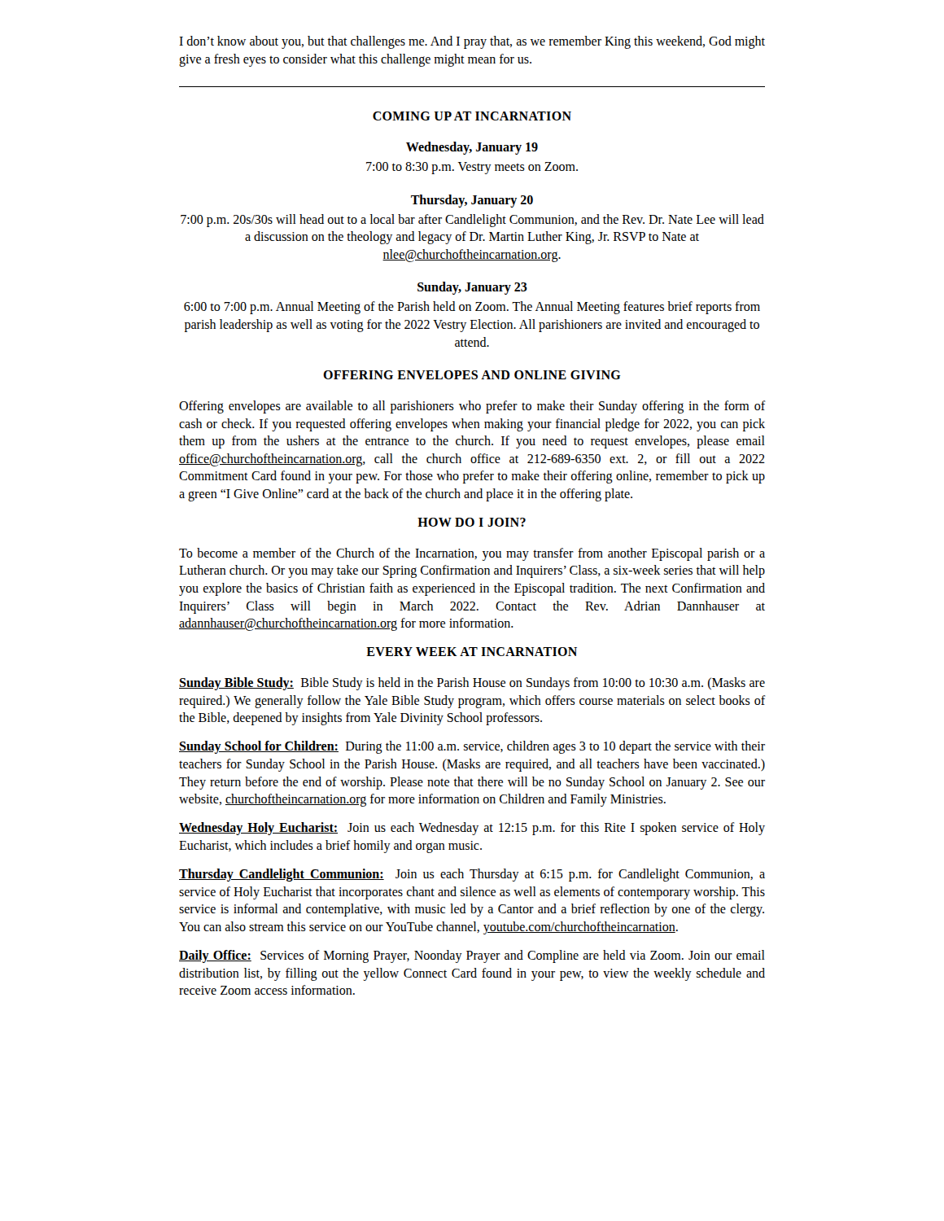I don’t know about you, but that challenges me. And I pray that, as we remember King this weekend, God might give a fresh eyes to consider what this challenge might mean for us.
COMING UP AT INCARNATION
Wednesday, January 19
7:00 to 8:30 p.m. Vestry meets on Zoom.
Thursday, January 20
7:00 p.m. 20s/30s will head out to a local bar after Candlelight Communion, and the Rev. Dr. Nate Lee will lead a discussion on the theology and legacy of Dr. Martin Luther King, Jr. RSVP to Nate at nlee@churchoftheincarnation.org.
Sunday, January 23
6:00 to 7:00 p.m. Annual Meeting of the Parish held on Zoom. The Annual Meeting features brief reports from parish leadership as well as voting for the 2022 Vestry Election. All parishioners are invited and encouraged to attend.
OFFERING ENVELOPES AND ONLINE GIVING
Offering envelopes are available to all parishioners who prefer to make their Sunday offering in the form of cash or check. If you requested offering envelopes when making your financial pledge for 2022, you can pick them up from the ushers at the entrance to the church. If you need to request envelopes, please email office@churchoftheincarnation.org, call the church office at 212-689-6350 ext. 2, or fill out a 2022 Commitment Card found in your pew. For those who prefer to make their offering online, remember to pick up a green “I Give Online” card at the back of the church and place it in the offering plate.
HOW DO I JOIN?
To become a member of the Church of the Incarnation, you may transfer from another Episcopal parish or a Lutheran church. Or you may take our Spring Confirmation and Inquirers’ Class, a six-week series that will help you explore the basics of Christian faith as experienced in the Episcopal tradition. The next Confirmation and Inquirers’ Class will begin in March 2022. Contact the Rev. Adrian Dannhauser at adannhauser@churchoftheincarnation.org for more information.
EVERY WEEK AT INCARNATION
Sunday Bible Study: Bible Study is held in the Parish House on Sundays from 10:00 to 10:30 a.m. (Masks are required.) We generally follow the Yale Bible Study program, which offers course materials on select books of the Bible, deepened by insights from Yale Divinity School professors.
Sunday School for Children: During the 11:00 a.m. service, children ages 3 to 10 depart the service with their teachers for Sunday School in the Parish House. (Masks are required, and all teachers have been vaccinated.) They return before the end of worship. Please note that there will be no Sunday School on January 2. See our website, churchoftheincarnation.org for more information on Children and Family Ministries.
Wednesday Holy Eucharist: Join us each Wednesday at 12:15 p.m. for this Rite I spoken service of Holy Eucharist, which includes a brief homily and organ music.
Thursday Candlelight Communion: Join us each Thursday at 6:15 p.m. for Candlelight Communion, a service of Holy Eucharist that incorporates chant and silence as well as elements of contemporary worship. This service is informal and contemplative, with music led by a Cantor and a brief reflection by one of the clergy. You can also stream this service on our YouTube channel, youtube.com/churchoftheincarnation.
Daily Office: Services of Morning Prayer, Noonday Prayer and Compline are held via Zoom. Join our email distribution list, by filling out the yellow Connect Card found in your pew, to view the weekly schedule and receive Zoom access information.